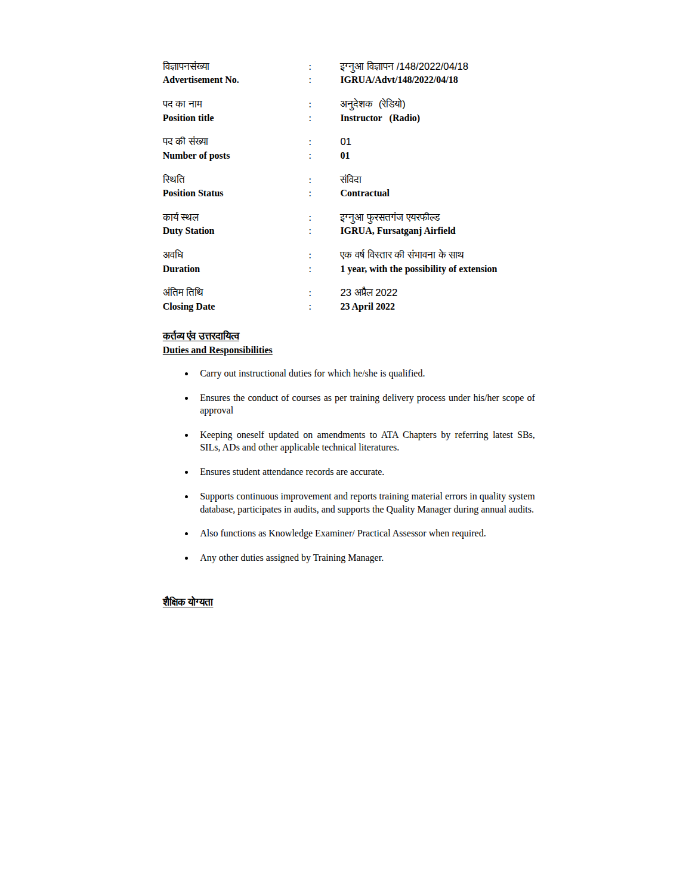| विज्ञापनसंख्या | : | इग्नुआ विज्ञापन /148/2022/04/18 |
| Advertisement No. | : | IGRUA/Advt/148/2022/04/18 |
| पद का नाम | : | अनुदेशक (रेडियो) |
| Position title | : | Instructor (Radio) |
| पद की संख्या | : | 01 |
| Number of posts | : | 01 |
| स्थिति | : | संविदा |
| Position Status | : | Contractual |
| कार्य स्थल | : | इग्नुआ फुरसतगंज एयरफील्ड |
| Duty Station | : | IGRUA, Fursatganj Airfield |
| अवधि | : | एक वर्ष विस्तार की संभावना के साथ |
| Duration | : | 1 year, with the possibility of extension |
| अंतिम तिथि | : | 23 अप्रैल 2022 |
| Closing Date | : | 23 April 2022 |
कर्तव्य एंव उत्तरदायित्व Duties and Responsibilities
Carry out instructional duties for which he/she is qualified.
Ensures the conduct of courses as per training delivery process under his/her scope of approval
Keeping oneself updated on amendments to ATA Chapters by referring latest SBs, SILs, ADs and other applicable technical literatures.
Ensures student attendance records are accurate.
Supports continuous improvement and reports training material errors in quality system database, participates in audits, and supports the Quality Manager during annual audits.
Also functions as Knowledge Examiner/ Practical Assessor when required.
Any other duties assigned by Training Manager.
शैक्षिक योग्यता